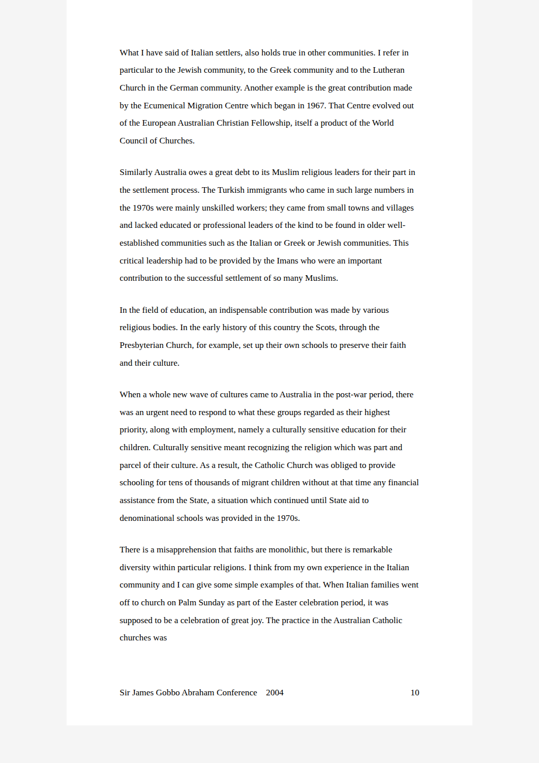What I have said of Italian settlers, also holds true in other communities. I refer in particular to the Jewish community, to the Greek community and to the Lutheran Church in the German community. Another example is the great contribution made by the Ecumenical Migration Centre which began in 1967. That Centre evolved out of the European Australian Christian Fellowship, itself a product of the World Council of Churches.
Similarly Australia owes a great debt to its Muslim religious leaders for their part in the settlement process. The Turkish immigrants who came in such large numbers in the 1970s were mainly unskilled workers; they came from small towns and villages and lacked educated or professional leaders of the kind to be found in older well-established communities such as the Italian or Greek or Jewish communities. This critical leadership had to be provided by the Imans who were an important contribution to the successful settlement of so many Muslims.
In the field of education, an indispensable contribution was made by various religious bodies. In the early history of this country the Scots, through the Presbyterian Church, for example, set up their own schools to preserve their faith and their culture.
When a whole new wave of cultures came to Australia in the post-war period, there was an urgent need to respond to what these groups regarded as their highest priority, along with employment, namely a culturally sensitive education for their children. Culturally sensitive meant recognizing the religion which was part and parcel of their culture. As a result, the Catholic Church was obliged to provide schooling for tens of thousands of migrant children without at that time any financial assistance from the State, a situation which continued until State aid to denominational schools was provided in the 1970s.
There is a misapprehension that faiths are monolithic, but there is remarkable diversity within particular religions. I think from my own experience in the Italian community and I can give some simple examples of that. When Italian families went off to church on Palm Sunday as part of the Easter celebration period, it was supposed to be a celebration of great joy. The practice in the Australian Catholic churches was
Sir James Gobbo Abraham Conference 2004 10